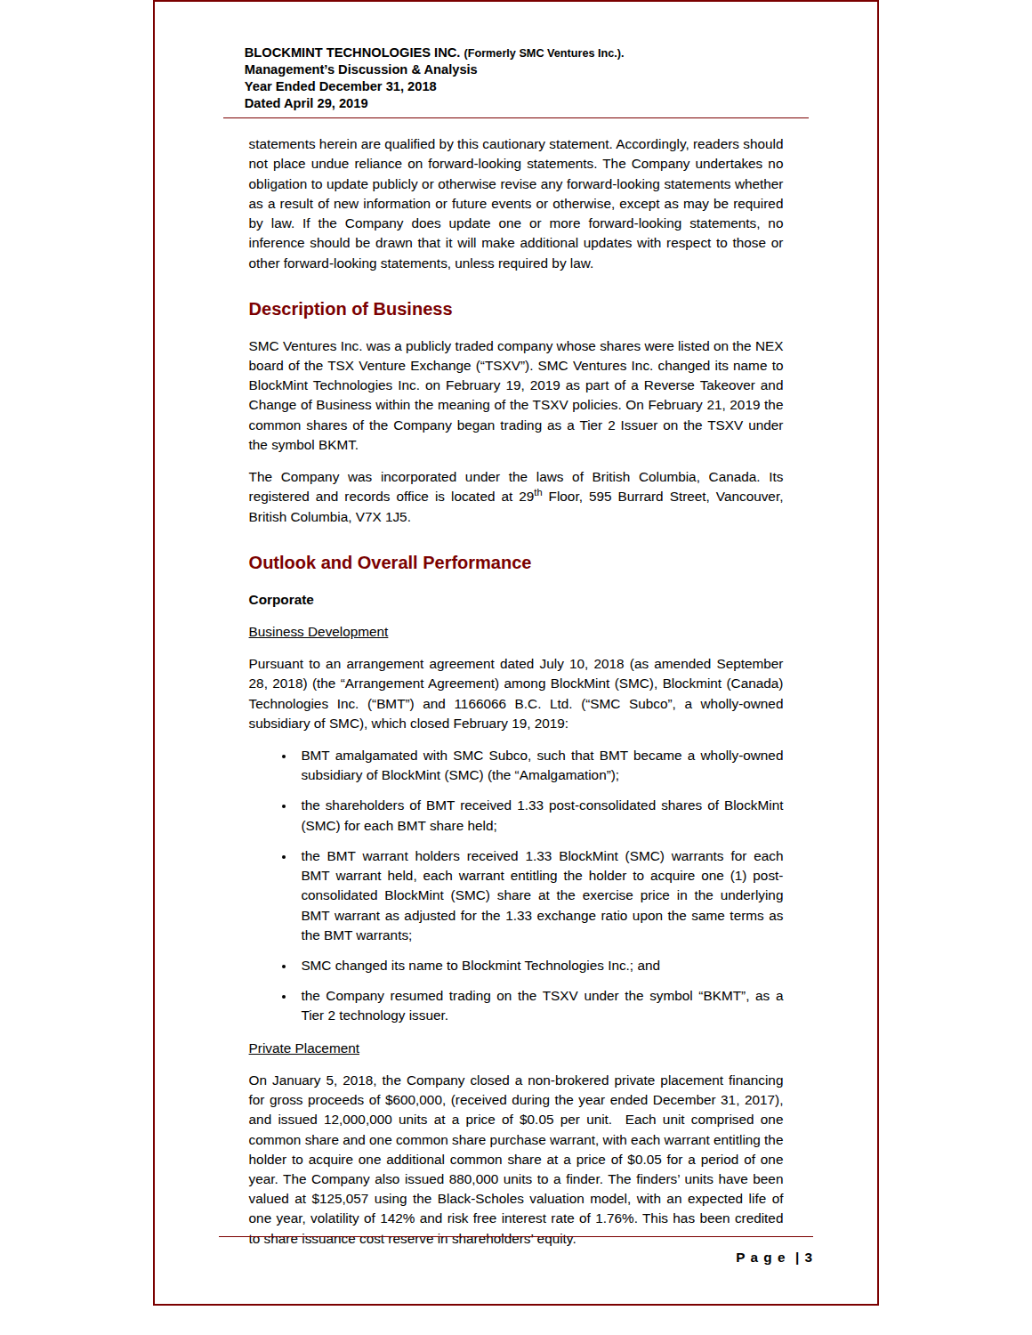BLOCKMINT TECHNOLOGIES INC. (Formerly SMC Ventures Inc.).
Management’s Discussion & Analysis
Year Ended December 31, 2018
Dated April 29, 2019
statements herein are qualified by this cautionary statement. Accordingly, readers should not place undue reliance on forward-looking statements. The Company undertakes no obligation to update publicly or otherwise revise any forward-looking statements whether as a result of new information or future events or otherwise, except as may be required by law. If the Company does update one or more forward-looking statements, no inference should be drawn that it will make additional updates with respect to those or other forward-looking statements, unless required by law.
Description of Business
SMC Ventures Inc. was a publicly traded company whose shares were listed on the NEX board of the TSX Venture Exchange (“TSXV”). SMC Ventures Inc. changed its name to BlockMint Technologies Inc. on February 19, 2019 as part of a Reverse Takeover and Change of Business within the meaning of the TSXV policies. On February 21, 2019 the common shares of the Company began trading as a Tier 2 Issuer on the TSXV under the symbol BKMT.
The Company was incorporated under the laws of British Columbia, Canada. Its registered and records office is located at 29th Floor, 595 Burrard Street, Vancouver, British Columbia, V7X 1J5.
Outlook and Overall Performance
Corporate
Business Development
Pursuant to an arrangement agreement dated July 10, 2018 (as amended September 28, 2018) (the “Arrangement Agreement) among BlockMint (SMC), Blockmint (Canada) Technologies Inc. (“BMT”) and 1166066 B.C. Ltd. (“SMC Subco”, a wholly-owned subsidiary of SMC), which closed February 19, 2019:
BMT amalgamated with SMC Subco, such that BMT became a wholly-owned subsidiary of BlockMint (SMC) (the “Amalgamation”);
the shareholders of BMT received 1.33 post-consolidated shares of BlockMint (SMC) for each BMT share held;
the BMT warrant holders received 1.33 BlockMint (SMC) warrants for each BMT warrant held, each warrant entitling the holder to acquire one (1) post-consolidated BlockMint (SMC) share at the exercise price in the underlying BMT warrant as adjusted for the 1.33 exchange ratio upon the same terms as the BMT warrants;
SMC changed its name to Blockmint Technologies Inc.; and
the Company resumed trading on the TSXV under the symbol “BKMT”, as a Tier 2 technology issuer.
Private Placement
On January 5, 2018, the Company closed a non-brokered private placement financing for gross proceeds of $600,000, (received during the year ended December 31, 2017), and issued 12,000,000 units at a price of $0.05 per unit. Each unit comprised one common share and one common share purchase warrant, with each warrant entitling the holder to acquire one additional common share at a price of $0.05 for a period of one year. The Company also issued 880,000 units to a finder. The finders’ units have been valued at $125,057 using the Black-Scholes valuation model, with an expected life of one year, volatility of 142% and risk free interest rate of 1.76%. This has been credited to share issuance cost reserve in shareholders’ equity.
P a g e | 3